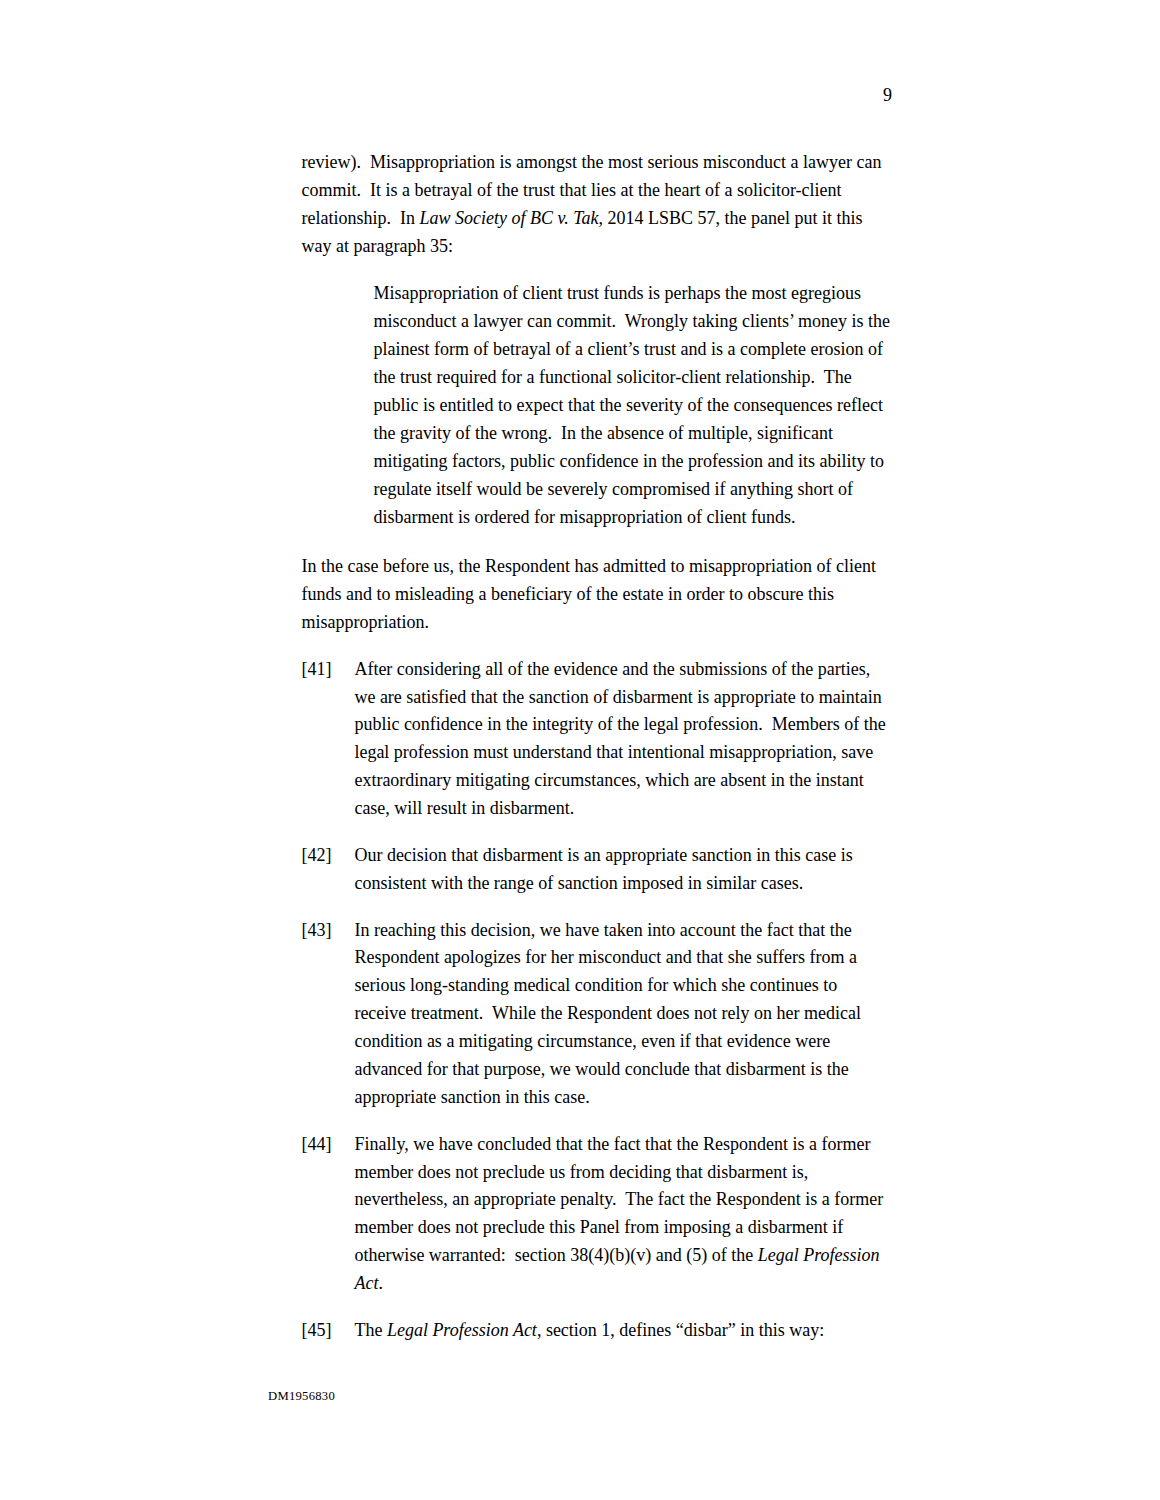9
review). Misappropriation is amongst the most serious misconduct a lawyer can commit. It is a betrayal of the trust that lies at the heart of a solicitor-client relationship. In Law Society of BC v. Tak, 2014 LSBC 57, the panel put it this way at paragraph 35:
Misappropriation of client trust funds is perhaps the most egregious misconduct a lawyer can commit. Wrongly taking clients’ money is the plainest form of betrayal of a client’s trust and is a complete erosion of the trust required for a functional solicitor-client relationship. The public is entitled to expect that the severity of the consequences reflect the gravity of the wrong. In the absence of multiple, significant mitigating factors, public confidence in the profession and its ability to regulate itself would be severely compromised if anything short of disbarment is ordered for misappropriation of client funds.
In the case before us, the Respondent has admitted to misappropriation of client funds and to misleading a beneficiary of the estate in order to obscure this misappropriation.
[41]
After considering all of the evidence and the submissions of the parties, we are satisfied that the sanction of disbarment is appropriate to maintain public confidence in the integrity of the legal profession. Members of the legal profession must understand that intentional misappropriation, save extraordinary mitigating circumstances, which are absent in the instant case, will result in disbarment.
[42]
Our decision that disbarment is an appropriate sanction in this case is consistent with the range of sanction imposed in similar cases.
[43]
In reaching this decision, we have taken into account the fact that the Respondent apologizes for her misconduct and that she suffers from a serious long-standing medical condition for which she continues to receive treatment. While the Respondent does not rely on her medical condition as a mitigating circumstance, even if that evidence were advanced for that purpose, we would conclude that disbarment is the appropriate sanction in this case.
[44]
Finally, we have concluded that the fact that the Respondent is a former member does not preclude us from deciding that disbarment is, nevertheless, an appropriate penalty. The fact the Respondent is a former member does not preclude this Panel from imposing a disbarment if otherwise warranted: section 38(4)(b)(v) and (5) of the Legal Profession Act.
[45]
The Legal Profession Act, section 1, defines “disbar” in this way:
DM1956830